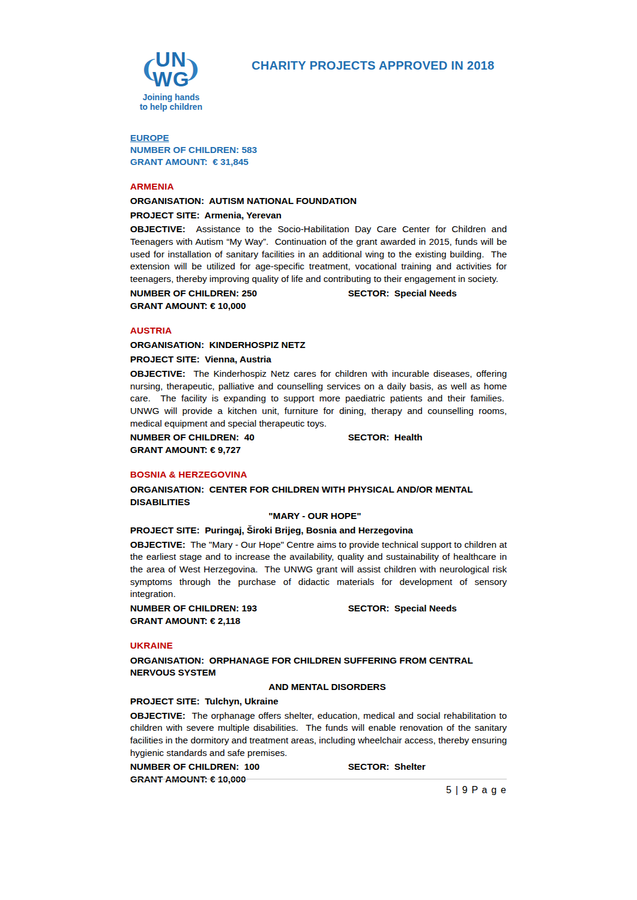❨UN
WG❩
Joining hands
to help children
CHARITY PROJECTS APPROVED IN 2018
EUROPE
NUMBER OF CHILDREN: 583
GRANT AMOUNT: € 31,845
ARMENIA
ORGANISATION: AUTISM NATIONAL FOUNDATION
PROJECT SITE: Armenia, Yerevan
OBJECTIVE: Assistance to the Socio-Habilitation Day Care Center for Children and Teenagers with Autism “My Way”. Continuation of the grant awarded in 2015, funds will be used for installation of sanitary facilities in an additional wing to the existing building. The extension will be utilized for age-specific treatment, vocational training and activities for teenagers, thereby improving quality of life and contributing to their engagement in society.
NUMBER OF CHILDREN: 250
SECTOR: Special Needs
GRANT AMOUNT: € 10,000
AUSTRIA
ORGANISATION: KINDERHOSPIZ NETZ
PROJECT SITE: Vienna, Austria
OBJECTIVE: The Kinderhospiz Netz cares for children with incurable diseases, offering nursing, therapeutic, palliative and counselling services on a daily basis, as well as home care. The facility is expanding to support more paediatric patients and their families. UNWG will provide a kitchen unit, furniture for dining, therapy and counselling rooms, medical equipment and special therapeutic toys.
NUMBER OF CHILDREN: 40
SECTOR: Health
GRANT AMOUNT: € 9,727
BOSNIA & HERZEGOVINA
ORGANISATION: CENTER FOR CHILDREN WITH PHYSICAL AND/OR MENTAL DISABILITIES
"MARY - OUR HOPE"
PROJECT SITE: Puringaj, Široki Brijeg, Bosnia and Herzegovina
OBJECTIVE: The "Mary - Our Hope" Centre aims to provide technical support to children at the earliest stage and to increase the availability, quality and sustainability of healthcare in the area of West Herzegovina. The UNWG grant will assist children with neurological risk symptoms through the purchase of didactic materials for development of sensory integration.
NUMBER OF CHILDREN: 193
SECTOR: Special Needs
GRANT AMOUNT: € 2,118
UKRAINE
ORGANISATION: ORPHANAGE FOR CHILDREN SUFFERING FROM CENTRAL NERVOUS SYSTEM
AND MENTAL DISORDERS
PROJECT SITE: Tulchyn, Ukraine
OBJECTIVE: The orphanage offers shelter, education, medical and social rehabilitation to children with severe multiple disabilities. The funds will enable renovation of the sanitary facilities in the dormitory and treatment areas, including wheelchair access, thereby ensuring hygienic standards and safe premises.
NUMBER OF CHILDREN: 100
SECTOR: Shelter
GRANT AMOUNT: € 10,000
5 | 9 P a g e